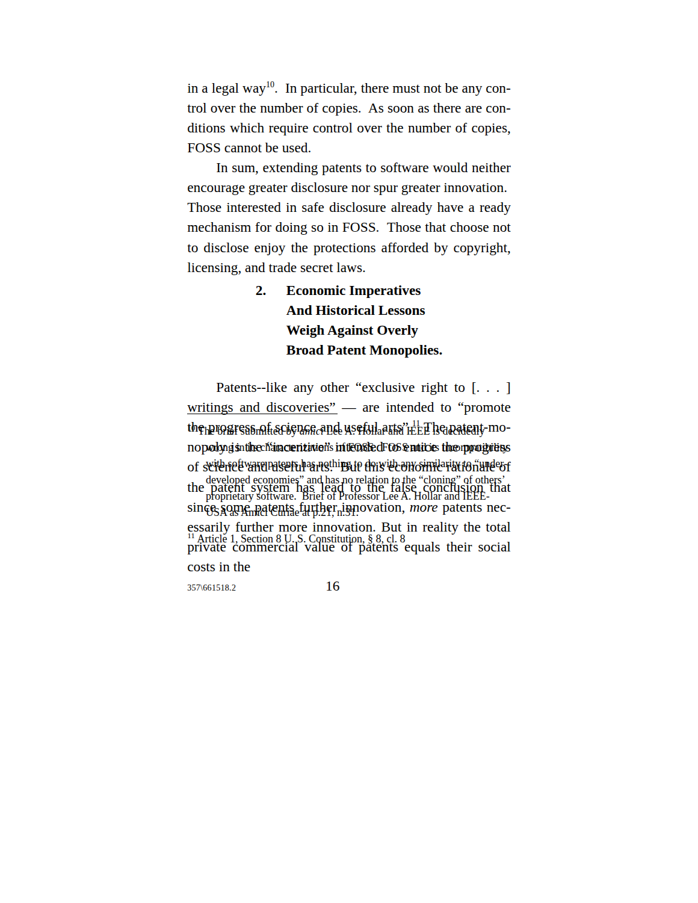in a legal way10. In particular, there must not be any control over the number of copies. As soon as there are conditions which require control over the number of copies, FOSS cannot be used.
In sum, extending patents to software would neither encourage greater disclosure nor spur greater innovation. Those interested in safe disclosure already have a ready mechanism for doing so in FOSS. Those that choose not to disclose enjoy the protections afforded by copyright, licensing, and trade secret laws.
2. Economic Imperatives
And Historical Lessons
Weigh Against Overly
Broad Patent Monopolies.
Patents--like any other “exclusive right to [. . . ] writings and discoveries” — are intended to “promote the progress of science and useful arts”.11 The patent-monopoly is the “incentive” intended to entice the progress of science and useful arts. But this economic rationale of the patent system has lead to the false conclusion that since some patents further innovation, more patents necessarily further more innovation. But in reality the total private commercial value of patents equals their social costs in the
10 The brief submitted by amici Lee A. Hollar and IEEE is decidedly wrong in its characterizations of FOSS. FOSS and its incompatibility with software patents has nothing to do with any similarity to “underdeveloped economies” and has no relation to the “cloning” of others’ proprietary software. Brief of Professor Lee A. Hollar and IEEE-USA as Amici Curiae at p.21, n.31.
11 Article 1, Section 8 U. S. Constitution, § 8, cl. 8
357\661518.2 16